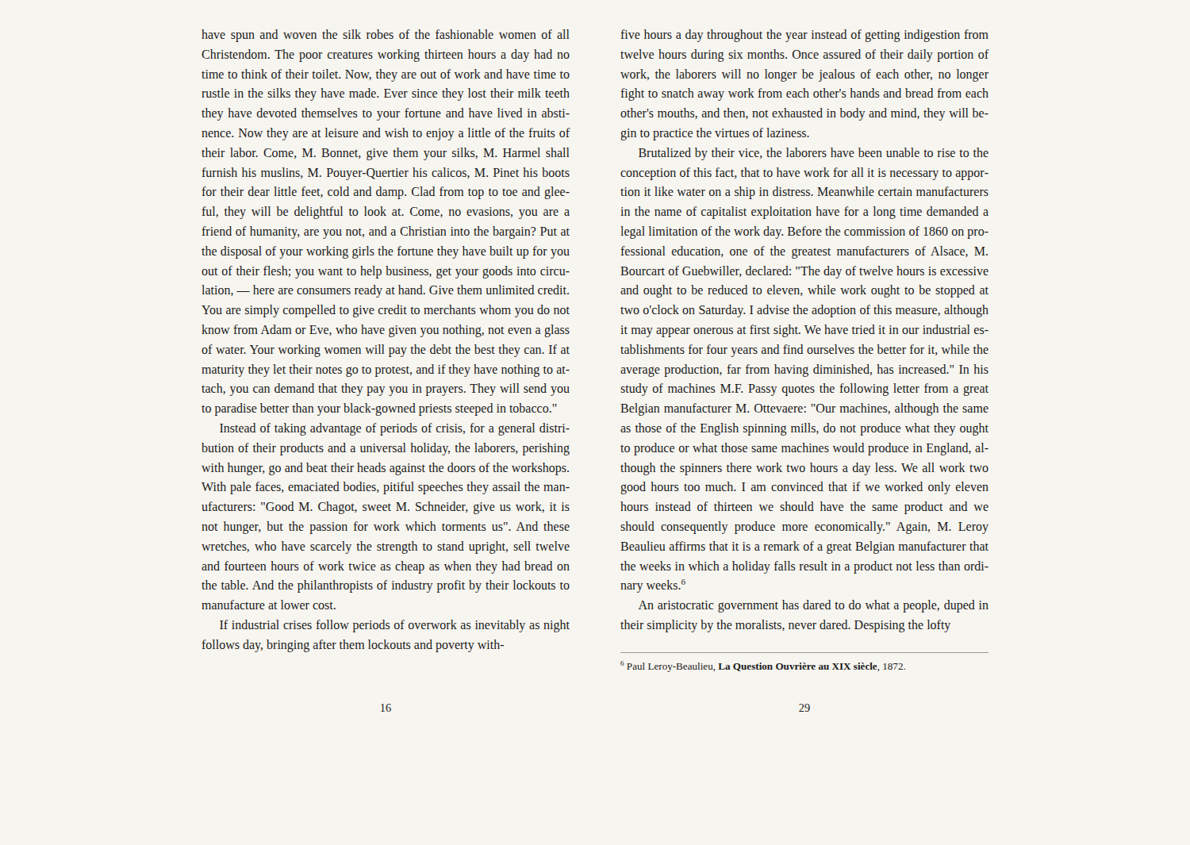have spun and woven the silk robes of the fashionable women of all Christendom. The poor creatures working thirteen hours a day had no time to think of their toilet. Now, they are out of work and have time to rustle in the silks they have made. Ever since they lost their milk teeth they have devoted themselves to your fortune and have lived in abstinence. Now they are at leisure and wish to enjoy a little of the fruits of their labor. Come, M. Bonnet, give them your silks, M. Harmel shall furnish his muslins, M. Pouyer-Quertier his calicos, M. Pinet his boots for their dear little feet, cold and damp. Clad from top to toe and gleeful, they will be delightful to look at. Come, no evasions, you are a friend of humanity, are you not, and a Christian into the bargain? Put at the disposal of your working girls the fortune they have built up for you out of their flesh; you want to help business, get your goods into circulation, — here are consumers ready at hand. Give them unlimited credit. You are simply compelled to give credit to merchants whom you do not know from Adam or Eve, who have given you nothing, not even a glass of water. Your working women will pay the debt the best they can. If at maturity they let their notes go to protest, and if they have nothing to attach, you can demand that they pay you in prayers. They will send you to paradise better than your black-gowned priests steeped in tobacco."
Instead of taking advantage of periods of crisis, for a general distribution of their products and a universal holiday, the laborers, perishing with hunger, go and beat their heads against the doors of the workshops. With pale faces, emaciated bodies, pitiful speeches they assail the manufacturers: "Good M. Chagot, sweet M. Schneider, give us work, it is not hunger, but the passion for work which torments us". And these wretches, who have scarcely the strength to stand upright, sell twelve and fourteen hours of work twice as cheap as when they had bread on the table. And the philanthropists of industry profit by their lockouts to manufacture at lower cost.
If industrial crises follow periods of overwork as inevitably as night follows day, bringing after them lockouts and poverty with-
16
five hours a day throughout the year instead of getting indigestion from twelve hours during six months. Once assured of their daily portion of work, the laborers will no longer be jealous of each other, no longer fight to snatch away work from each other's hands and bread from each other's mouths, and then, not exhausted in body and mind, they will begin to practice the virtues of laziness.
Brutalized by their vice, the laborers have been unable to rise to the conception of this fact, that to have work for all it is necessary to apportion it like water on a ship in distress. Meanwhile certain manufacturers in the name of capitalist exploitation have for a long time demanded a legal limitation of the work day. Before the commission of 1860 on professional education, one of the greatest manufacturers of Alsace, M. Bourcart of Guebwiller, declared: "The day of twelve hours is excessive and ought to be reduced to eleven, while work ought to be stopped at two o'clock on Saturday. I advise the adoption of this measure, although it may appear onerous at first sight. We have tried it in our industrial establishments for four years and find ourselves the better for it, while the average production, far from having diminished, has increased." In his study of machines M.F. Passy quotes the following letter from a great Belgian manufacturer M. Ottevaere: "Our machines, although the same as those of the English spinning mills, do not produce what they ought to produce or what those same machines would produce in England, although the spinners there work two hours a day less. We all work two good hours too much. I am convinced that if we worked only eleven hours instead of thirteen we should have the same product and we should consequently produce more economically." Again, M. Leroy Beaulieu affirms that it is a remark of a great Belgian manufacturer that the weeks in which a holiday falls result in a product not less than ordinary weeks.6
An aristocratic government has dared to do what a people, duped in their simplicity by the moralists, never dared. Despising the lofty
6 Paul Leroy-Beaulieu, La Question Ouvrière au XIX siècle, 1872.
29